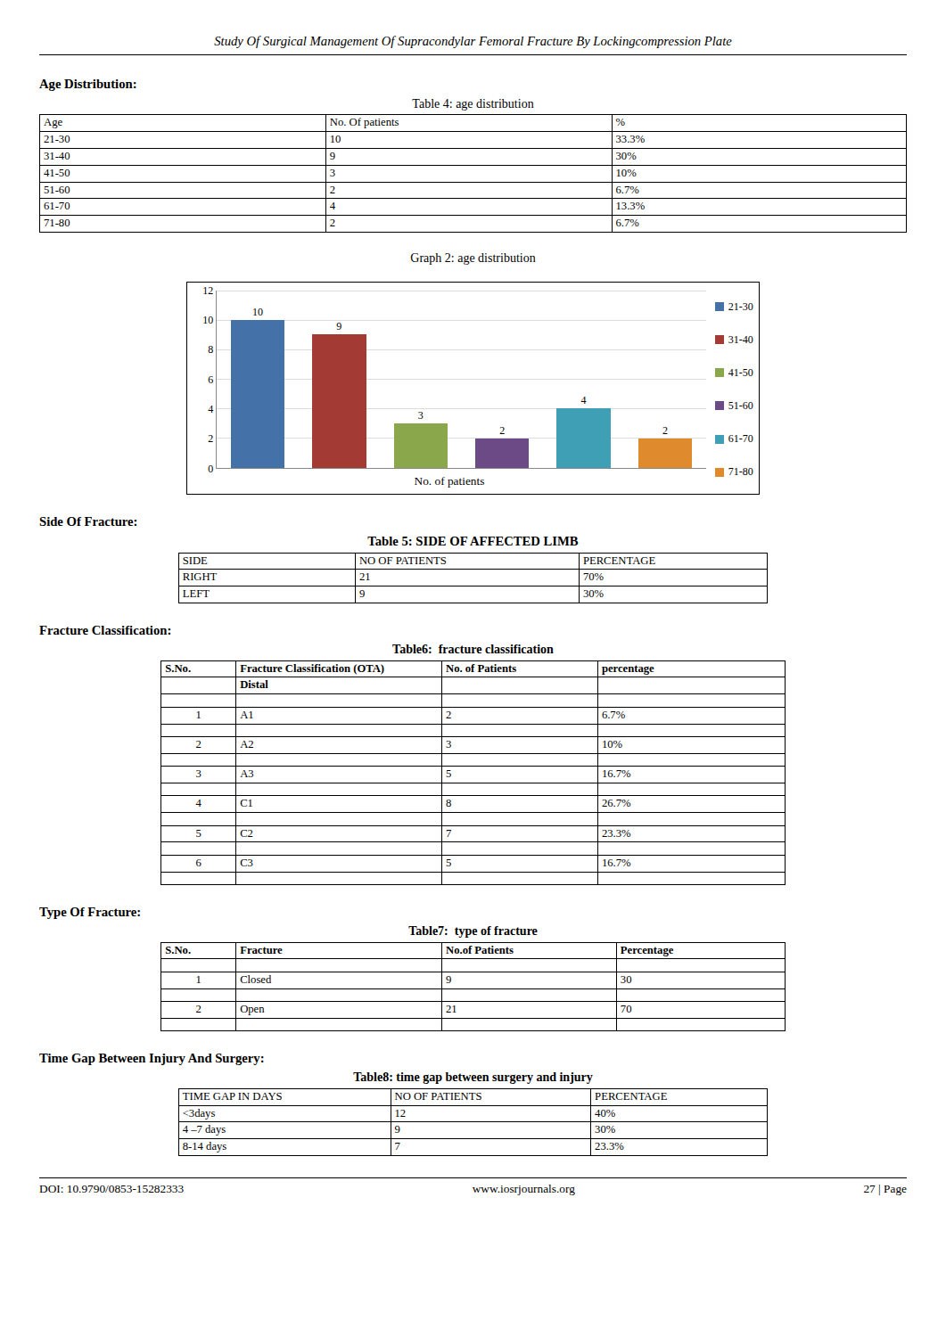Study Of Surgical Management Of Supracondylar Femoral Fracture By Lockingcompression Plate
Age Distribution:
Table 4: age distribution
| Age | No. Of patients | % |
| 21-30 | 10 | 33.3% |
| 31-40 | 9 | 30% |
| 41-50 | 3 | 10% |
| 51-60 | 2 | 6.7% |
| 61-70 | 4 | 13.3% |
| 71-80 | 2 | 6.7% |
Graph 2: age distribution
12 10 8 6 4 2 0
10
9
3
2
4
2
No. of patients
21-30
31-40
41-50
51-60
61-70
71-80
Side Of Fracture:
Table 5: SIDE OF AFFECTED LIMB
| SIDE | NO OF PATIENTS | PERCENTAGE |
| RIGHT | 21 | 70% |
| LEFT | 9 | 30% |
Fracture Classification:
Table6: fracture classification
| S.No. | Fracture Classification (OTA) | No. of Patients | percentage |
| --- | --- | --- | --- |
| | Distal | | |
| 1 | A1 | 2 | 6.7% |
| 2 | A2 | 3 | 10% |
| 3 | A3 | 5 | 16.7% |
| 4 | C1 | 8 | 26.7% |
| 5 | C2 | 7 | 23.3% |
| 6 | C3 | 5 | 16.7% |
Type Of Fracture:
Table7: type of fracture
| S.No. | Fracture | No.of Patients | Percentage |
| --- | --- | --- | --- |
| 1 | Closed | 9 | 30 |
| 2 | Open | 21 | 70 |
Time Gap Between Injury And Surgery:
Table8: time gap between surgery and injury
| TIME GAP IN DAYS | NO OF PATIENTS | PERCENTAGE |
| <3days | 12 | 40% |
| 4 –7 days | 9 | 30% |
| 8-14 days | 7 | 23.3% |
DOI: 10.9790/0853-15282333
www.iosrjournals.org
27 | Page